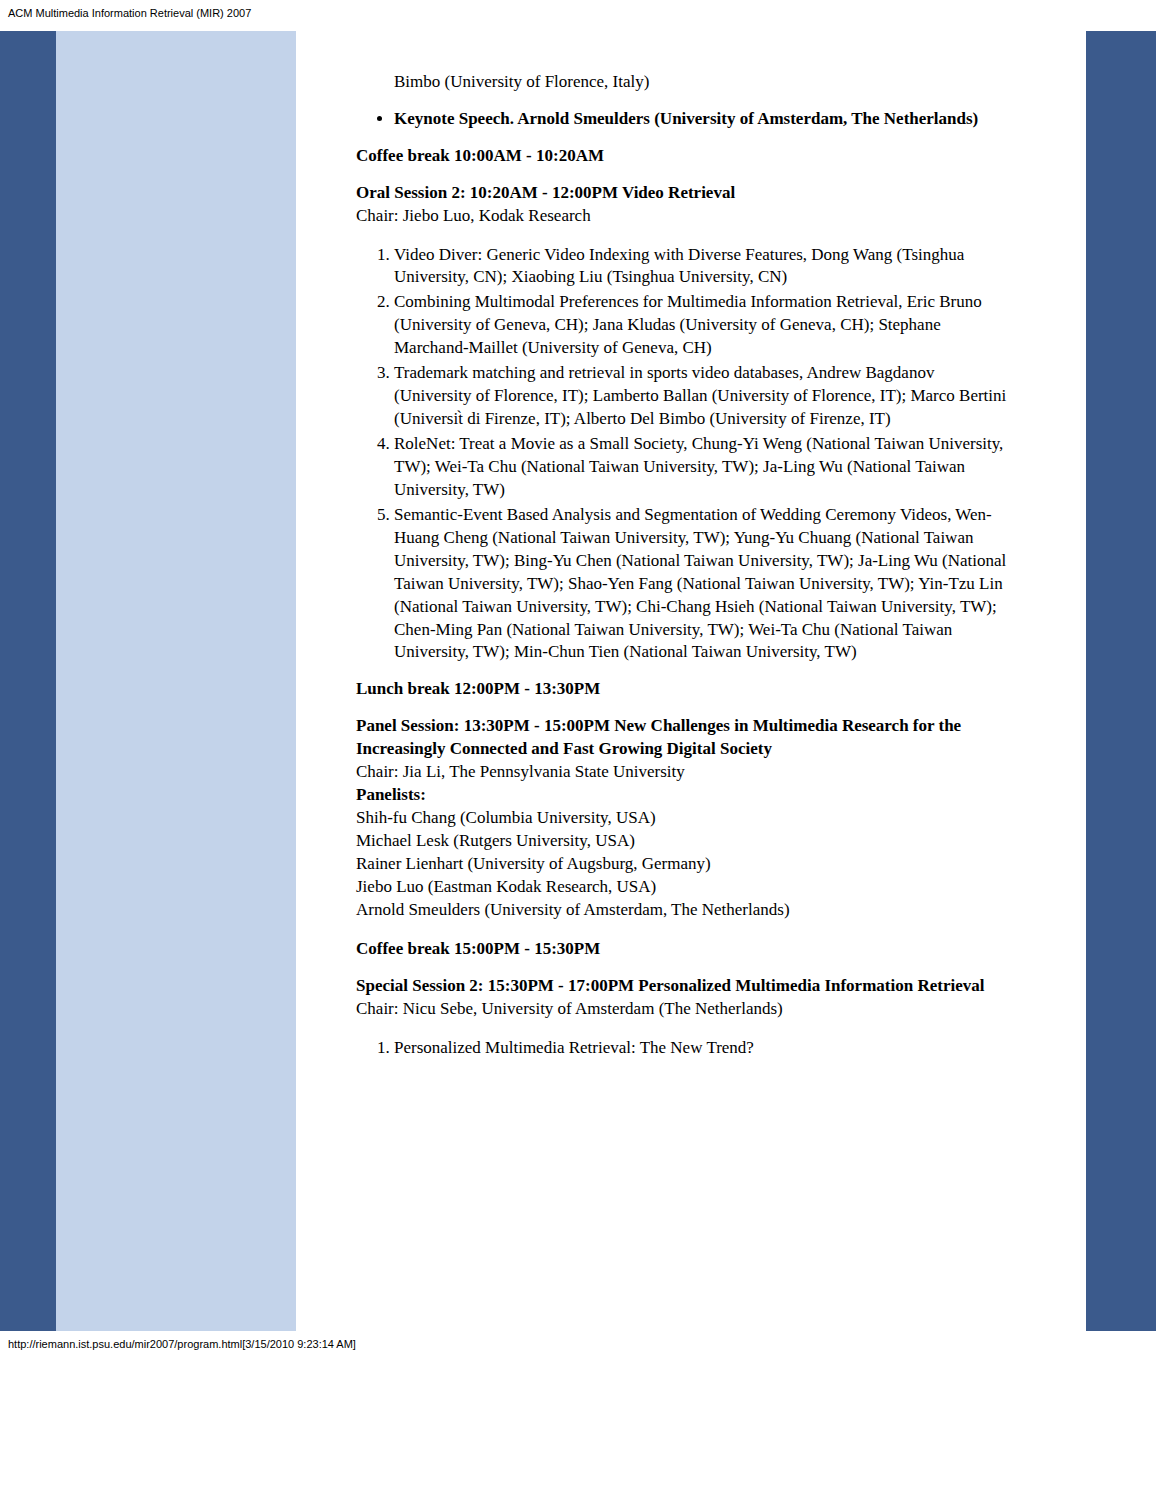ACM Multimedia Information Retrieval (MIR) 2007
Bimbo (University of Florence, Italy)
Keynote Speech. Arnold Smeulders (University of Amsterdam, The Netherlands)
Coffee break 10:00AM - 10:20AM
Oral Session 2: 10:20AM - 12:00PM Video Retrieval
Chair: Jiebo Luo, Kodak Research
Video Diver: Generic Video Indexing with Diverse Features, Dong Wang (Tsinghua University, CN); Xiaobing Liu (Tsinghua University, CN)
Combining Multimodal Preferences for Multimedia Information Retrieval, Eric Bruno (University of Geneva, CH); Jana Kludas (University of Geneva, CH); Stephane Marchand-Maillet (University of Geneva, CH)
Trademark matching and retrieval in sports video databases, Andrew Bagdanov (University of Florence, IT); Lamberto Ballan (University of Florence, IT); Marco Bertini (Universit̀ di Firenze, IT); Alberto Del Bimbo (University of Firenze, IT)
RoleNet: Treat a Movie as a Small Society, Chung-Yi Weng (National Taiwan University, TW); Wei-Ta Chu (National Taiwan University, TW); Ja-Ling Wu (National Taiwan University, TW)
Semantic-Event Based Analysis and Segmentation of Wedding Ceremony Videos, Wen-Huang Cheng (National Taiwan University, TW); Yung-Yu Chuang (National Taiwan University, TW); Bing-Yu Chen (National Taiwan University, TW); Ja-Ling Wu (National Taiwan University, TW); Shao-Yen Fang (National Taiwan University, TW); Yin-Tzu Lin (National Taiwan University, TW); Chi-Chang Hsieh (National Taiwan University, TW); Chen-Ming Pan (National Taiwan University, TW); Wei-Ta Chu (National Taiwan University, TW); Min-Chun Tien (National Taiwan University, TW)
Lunch break 12:00PM - 13:30PM
Panel Session: 13:30PM - 15:00PM New Challenges in Multimedia Research for the Increasingly Connected and Fast Growing Digital Society
Chair: Jia Li, The Pennsylvania State University
Panelists:
Shih-fu Chang (Columbia University, USA)
Michael Lesk (Rutgers University, USA)
Rainer Lienhart (University of Augsburg, Germany)
Jiebo Luo (Eastman Kodak Research, USA)
Arnold Smeulders (University of Amsterdam, The Netherlands)
Coffee break 15:00PM - 15:30PM
Special Session 2: 15:30PM - 17:00PM Personalized Multimedia Information Retrieval
Chair: Nicu Sebe, University of Amsterdam (The Netherlands)
Personalized Multimedia Retrieval: The New Trend?
http://riemann.ist.psu.edu/mir2007/program.html[3/15/2010 9:23:14 AM]